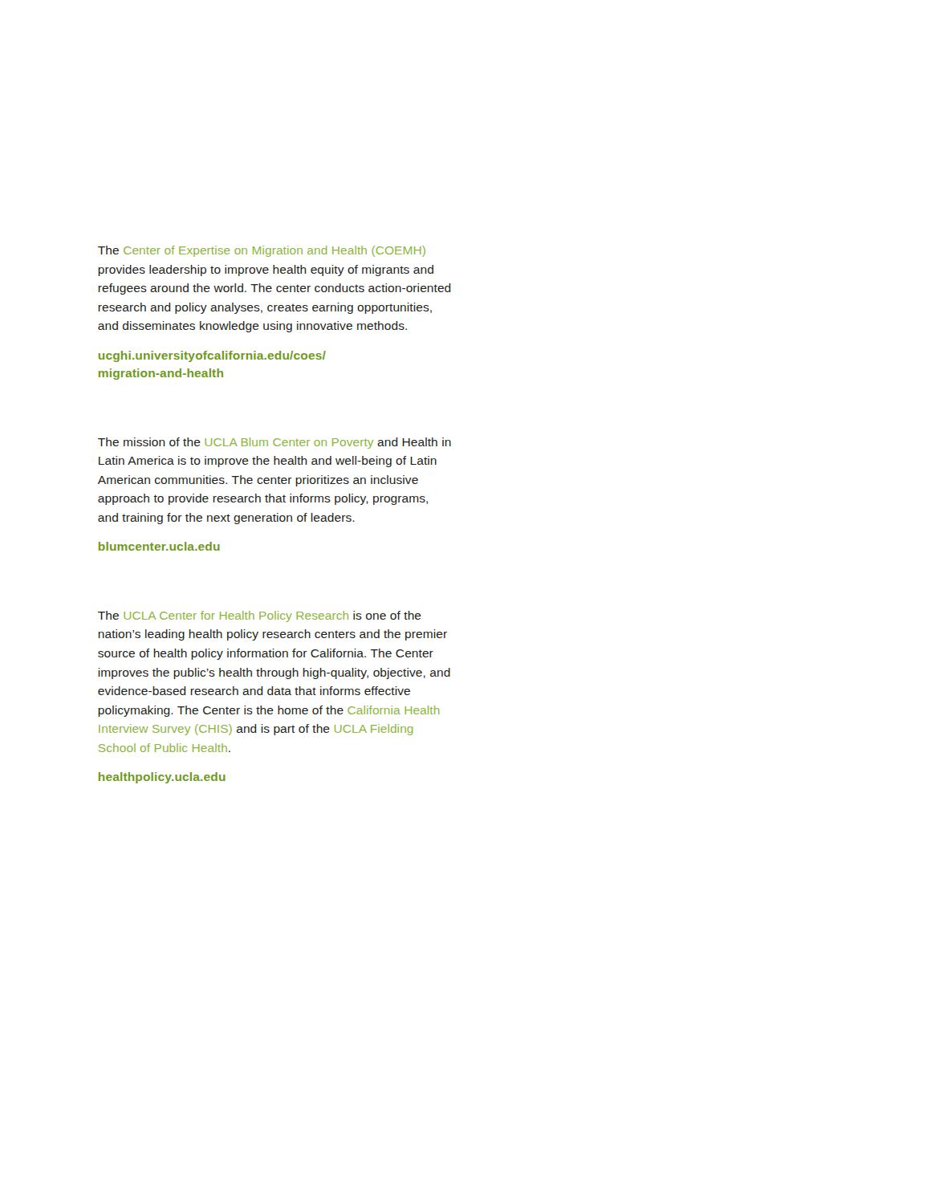The Center of Expertise on Migration and Health (COEMH) provides leadership to improve health equity of migrants and refugees around the world. The center conducts action-oriented research and policy analyses, creates earning opportunities, and disseminates knowledge using innovative methods.
ucghi.universityofcalifornia.edu/coes/
migration-and-health
The mission of the UCLA Blum Center on Poverty and Health in Latin America is to improve the health and well-being of Latin American communities. The center prioritizes an inclusive approach to provide research that informs policy, programs, and training for the next generation of leaders.
blumcenter.ucla.edu
The UCLA Center for Health Policy Research is one of the nation’s leading health policy research centers and the premier source of health policy information for California. The Center improves the public’s health through high-quality, objective, and evidence-based research and data that informs effective policymaking. The Center is the home of the California Health Interview Survey (CHIS) and is part of the UCLA Fielding School of Public Health.
healthpolicy.ucla.edu